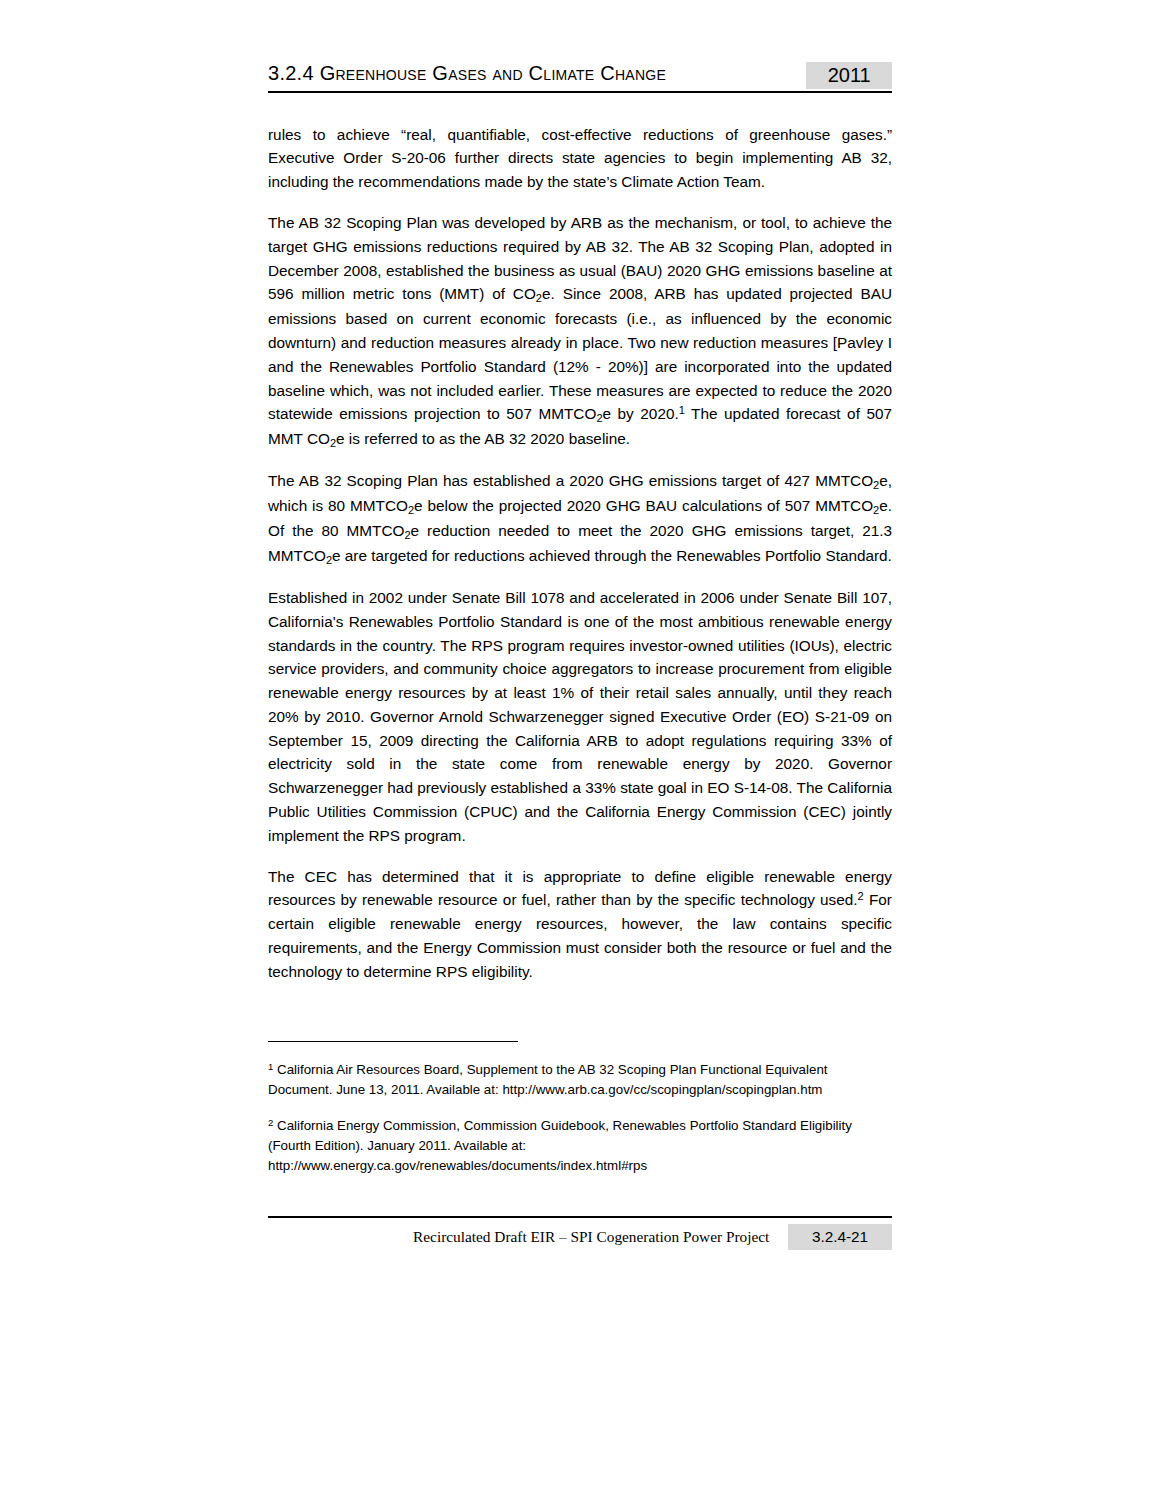3.2.4 Greenhouse Gases and Climate Change
2011
rules to achieve “real, quantifiable, cost-effective reductions of greenhouse gases.” Executive Order S-20-06 further directs state agencies to begin implementing AB 32, including the recommendations made by the state’s Climate Action Team.
The AB 32 Scoping Plan was developed by ARB as the mechanism, or tool, to achieve the target GHG emissions reductions required by AB 32. The AB 32 Scoping Plan, adopted in December 2008, established the business as usual (BAU) 2020 GHG emissions baseline at 596 million metric tons (MMT) of CO2e. Since 2008, ARB has updated projected BAU emissions based on current economic forecasts (i.e., as influenced by the economic downturn) and reduction measures already in place. Two new reduction measures [Pavley I and the Renewables Portfolio Standard (12% - 20%)] are incorporated into the updated baseline which, was not included earlier. These measures are expected to reduce the 2020 statewide emissions projection to 507 MMTCO2e by 2020.1 The updated forecast of 507 MMT CO2e is referred to as the AB 32 2020 baseline.
The AB 32 Scoping Plan has established a 2020 GHG emissions target of 427 MMTCO2e, which is 80 MMTCO2e below the projected 2020 GHG BAU calculations of 507 MMTCO2e. Of the 80 MMTCO2e reduction needed to meet the 2020 GHG emissions target, 21.3 MMTCO2e are targeted for reductions achieved through the Renewables Portfolio Standard.
Established in 2002 under Senate Bill 1078 and accelerated in 2006 under Senate Bill 107, California's Renewables Portfolio Standard is one of the most ambitious renewable energy standards in the country. The RPS program requires investor-owned utilities (IOUs), electric service providers, and community choice aggregators to increase procurement from eligible renewable energy resources by at least 1% of their retail sales annually, until they reach 20% by 2010. Governor Arnold Schwarzenegger signed Executive Order (EO) S-21-09 on September 15, 2009 directing the California ARB to adopt regulations requiring 33% of electricity sold in the state come from renewable energy by 2020. Governor Schwarzenegger had previously established a 33% state goal in EO S-14-08. The California Public Utilities Commission (CPUC) and the California Energy Commission (CEC) jointly implement the RPS program.
The CEC has determined that it is appropriate to define eligible renewable energy resources by renewable resource or fuel, rather than by the specific technology used.2 For certain eligible renewable energy resources, however, the law contains specific requirements, and the Energy Commission must consider both the resource or fuel and the technology to determine RPS eligibility.
1 California Air Resources Board, Supplement to the AB 32 Scoping Plan Functional Equivalent Document. June 13, 2011. Available at: http://www.arb.ca.gov/cc/scopingplan/scopingplan.htm
2 California Energy Commission, Commission Guidebook, Renewables Portfolio Standard Eligibility (Fourth Edition). January 2011. Available at: http://www.energy.ca.gov/renewables/documents/index.html#rps
Recirculated Draft EIR – SPI Cogeneration Power Project 3.2.4-21